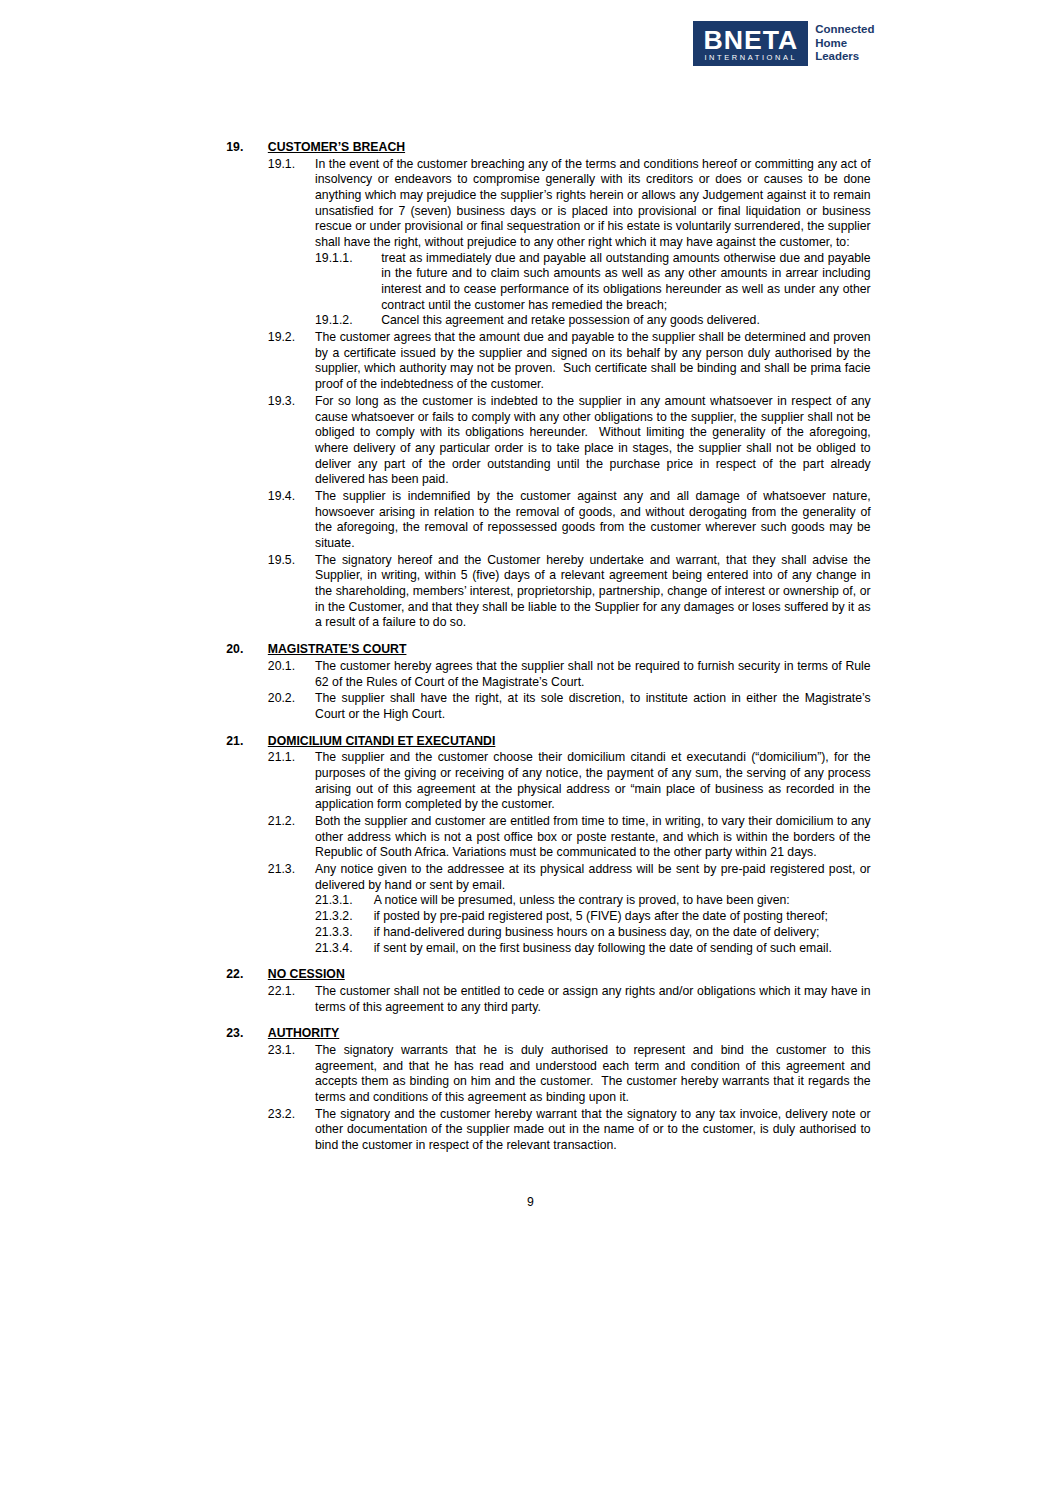BNETA INTERNATIONAL
Connected
Home
Leaders
Customer’s Breach
In the event of the customer breaching any of the terms and conditions hereof or committing any act of insolvency or endeavors to compromise generally with its creditors or does or causes to be done anything which may prejudice the supplier’s rights herein or allows any Judgement against it to remain unsatisfied for 7 (seven) business days or is placed into provisional or final liquidation or business rescue or under provisional or final sequestration or if his estate is voluntarily surrendered, the supplier shall have the right, without prejudice to any other right which it may have against the customer, to:
treat as immediately due and payable all outstanding amounts otherwise due and payable in the future and to claim such amounts as well as any other amounts in arrear including interest and to cease performance of its obligations hereunder as well as under any other contract until the customer has remedied the breach;
Cancel this agreement and retake possession of any goods delivered.
The customer agrees that the amount due and payable to the supplier shall be determined and proven by a certificate issued by the supplier and signed on its behalf by any person duly authorised by the supplier, which authority may not be proven. Such certificate shall be binding and shall be prima facie proof of the indebtedness of the customer.
For so long as the customer is indebted to the supplier in any amount whatsoever in respect of any cause whatsoever or fails to comply with any other obligations to the supplier, the supplier shall not be obliged to comply with its obligations hereunder. Without limiting the generality of the aforegoing, where delivery of any particular order is to take place in stages, the supplier shall not be obliged to deliver any part of the order outstanding until the purchase price in respect of the part already delivered has been paid.
The supplier is indemnified by the customer against any and all damage of whatsoever nature, howsoever arising in relation to the removal of goods, and without derogating from the generality of the aforegoing, the removal of repossessed goods from the customer wherever such goods may be situate.
The signatory hereof and the Customer hereby undertake and warrant, that they shall advise the Supplier, in writing, within 5 (five) days of a relevant agreement being entered into of any change in the shareholding, members’ interest, proprietorship, partnership, change of interest or ownership of, or in the Customer, and that they shall be liable to the Supplier for any damages or loses suffered by it as a result of a failure to do so.
Magistrate’s Court
The customer hereby agrees that the supplier shall not be required to furnish security in terms of Rule 62 of the Rules of Court of the Magistrate’s Court.
The supplier shall have the right, at its sole discretion, to institute action in either the Magistrate’s Court or the High Court.
Domicilium Citandi Et Executandi
The supplier and the customer choose their domicilium citandi et executandi (“domicilium”), for the purposes of the giving or receiving of any notice, the payment of any sum, the serving of any process arising out of this agreement at the physical address or “main place of business as recorded in the application form completed by the customer.
Both the supplier and customer are entitled from time to time, in writing, to vary their domicilium to any other address which is not a post office box or poste restante, and which is within the borders of the Republic of South Africa. Variations must be communicated to the other party within 21 days.
Any notice given to the addressee at its physical address will be sent by pre-paid registered post, or delivered by hand or sent by email.
A notice will be presumed, unless the contrary is proved, to have been given:
if posted by pre-paid registered post, 5 (FIVE) days after the date of posting thereof;
if hand-delivered during business hours on a business day, on the date of delivery;
if sent by email, on the first business day following the date of sending of such email.
No Cession
The customer shall not be entitled to cede or assign any rights and/or obligations which it may have in terms of this agreement to any third party.
Authority
The signatory warrants that he is duly authorised to represent and bind the customer to this agreement, and that he has read and understood each term and condition of this agreement and accepts them as binding on him and the customer. The customer hereby warrants that it regards the terms and conditions of this agreement as binding upon it.
The signatory and the customer hereby warrant that the signatory to any tax invoice, delivery note or other documentation of the supplier made out in the name of or to the customer, is duly authorised to bind the customer in respect of the relevant transaction.
9